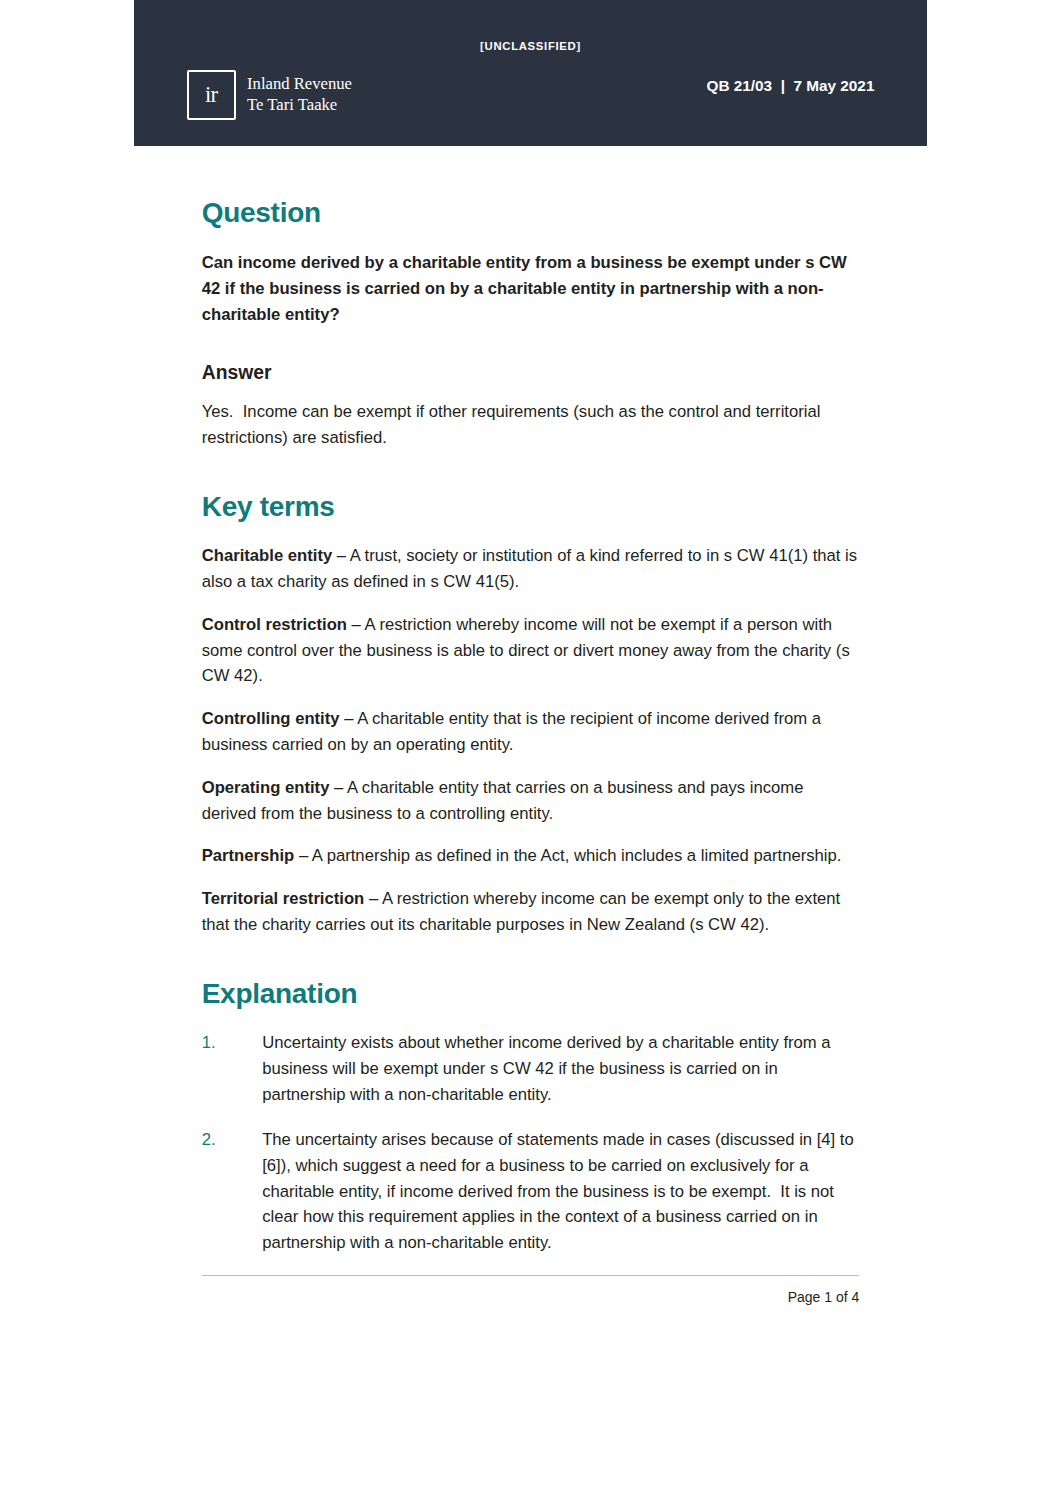[UNCLASSIFIED]
ir
Inland Revenue
Te Tari Taake
QB 21/03 | 7 May 2021
Question
Can income derived by a charitable entity from a business be exempt under s CW 42 if the business is carried on by a charitable entity in partnership with a non-charitable entity?
Answer
Yes. Income can be exempt if other requirements (such as the control and territorial restrictions) are satisfied.
Key terms
Charitable entity – A trust, society or institution of a kind referred to in s CW 41(1) that is also a tax charity as defined in s CW 41(5).
Control restriction – A restriction whereby income will not be exempt if a person with some control over the business is able to direct or divert money away from the charity (s CW 42).
Controlling entity – A charitable entity that is the recipient of income derived from a business carried on by an operating entity.
Operating entity – A charitable entity that carries on a business and pays income derived from the business to a controlling entity.
Partnership – A partnership as defined in the Act, which includes a limited partnership.
Territorial restriction – A restriction whereby income can be exempt only to the extent that the charity carries out its charitable purposes in New Zealand (s CW 42).
Explanation
Uncertainty exists about whether income derived by a charitable entity from a business will be exempt under s CW 42 if the business is carried on in partnership with a non-charitable entity.
The uncertainty arises because of statements made in cases (discussed in [4] to [6]), which suggest a need for a business to be carried on exclusively for a charitable entity, if income derived from the business is to be exempt. It is not clear how this requirement applies in the context of a business carried on in partnership with a non-charitable entity.
Page 1 of 4